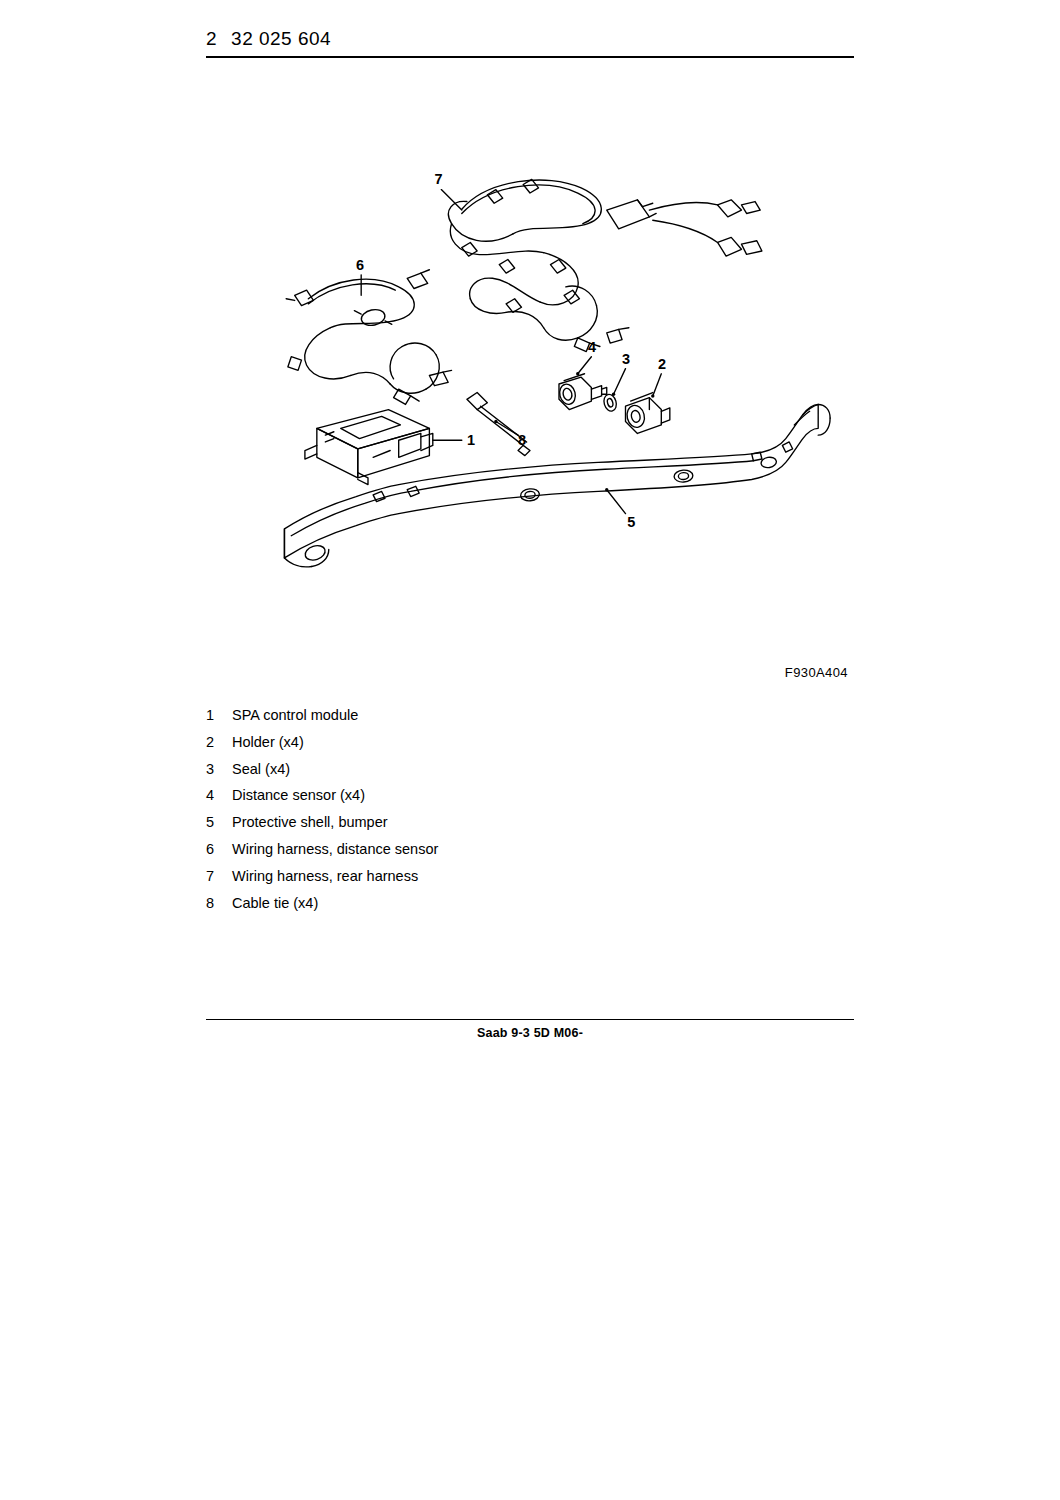232 025 604
7 6 1 8 4 3 2 5
F930A404
1 SPA control module
2 Holder (x4)
3 Seal (x4)
4 Distance sensor (x4)
5 Protective shell, bumper
6 Wiring harness, distance sensor
7 Wiring harness, rear harness
8 Cable tie (x4)
Saab 9-3 5D M06-